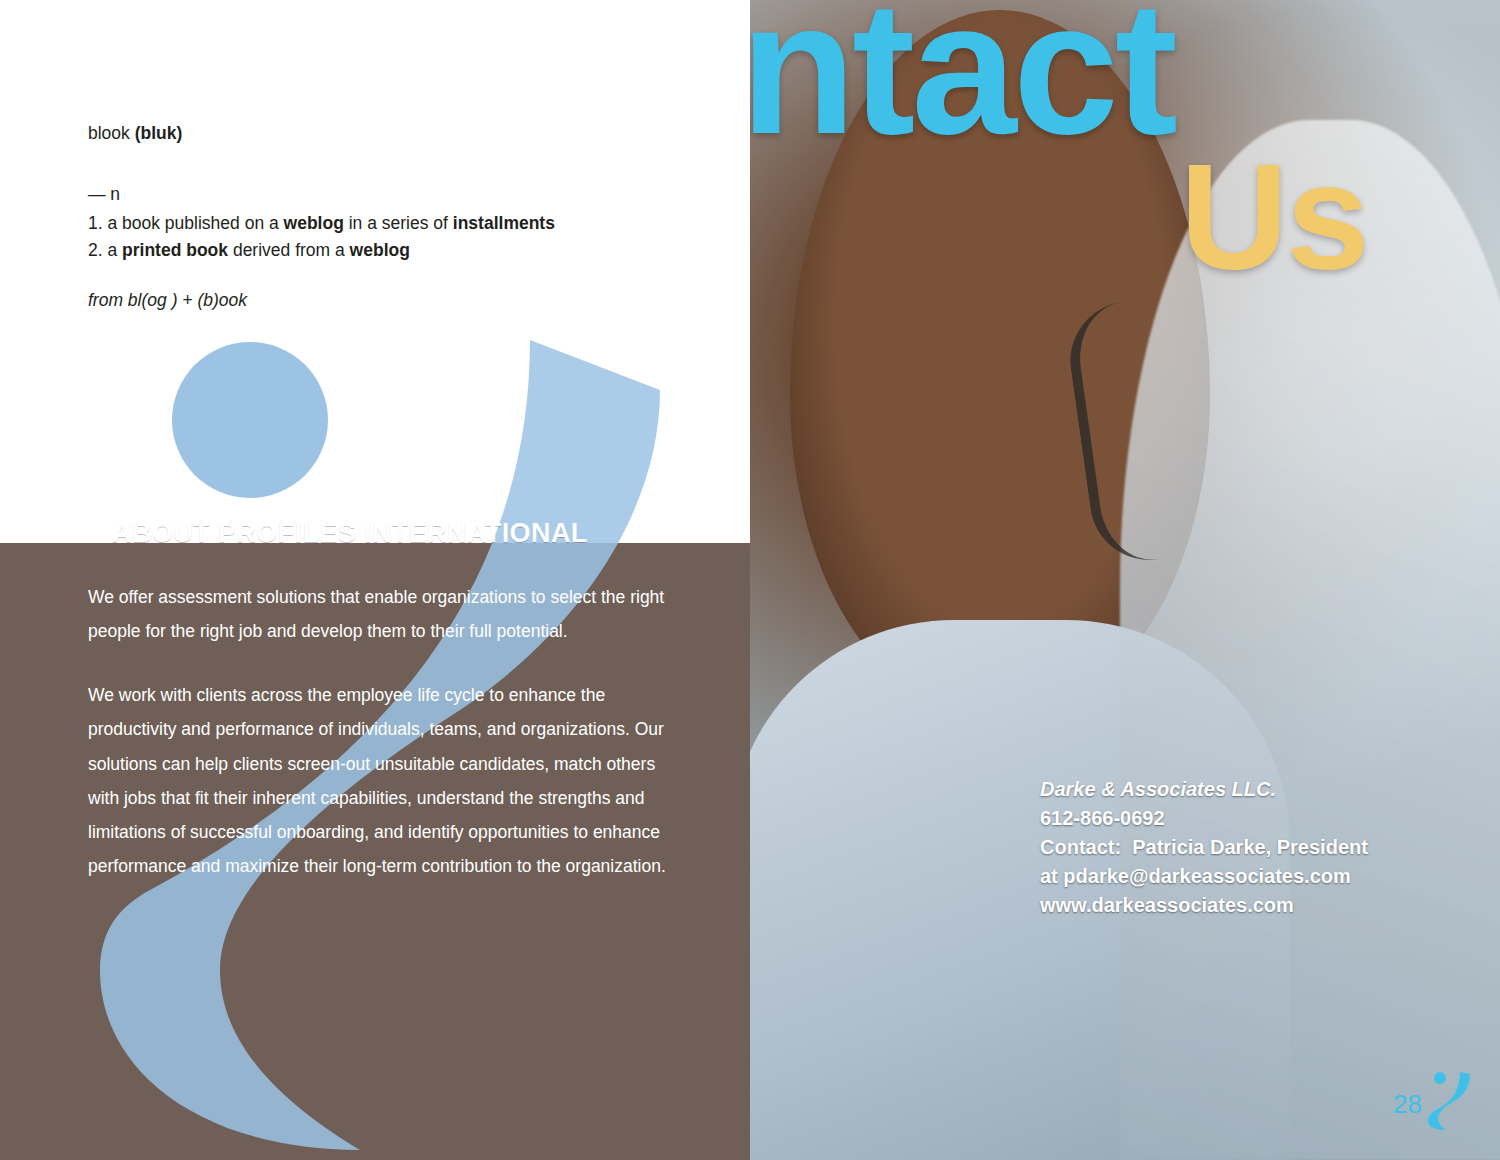blook (bluk)
— n
1. a book published on a weblog in a series of installments
2. a printed book derived from a weblog
from bl(og ) + (b)ook
About Profiles International
We offer assessment solutions that enable organizations to select the right people for the right job and develop them to their full potential.
We work with clients across the employee life cycle to enhance the productivity and performance of individuals, teams, and organizations. Our solutions can help clients screen-out unsuitable candidates, match others with jobs that fit their inherent capabilities, understand the strengths and limitations of successful onboarding, and identify opportunities to enhance performance and maximize their long-term contribution to the organization.
ntact
Us
Darke & Associates LLC.
612-866-0692
Contact: Patricia Darke, President
at pdarke@darkeassociates.com
www.darkeassociates.com
28